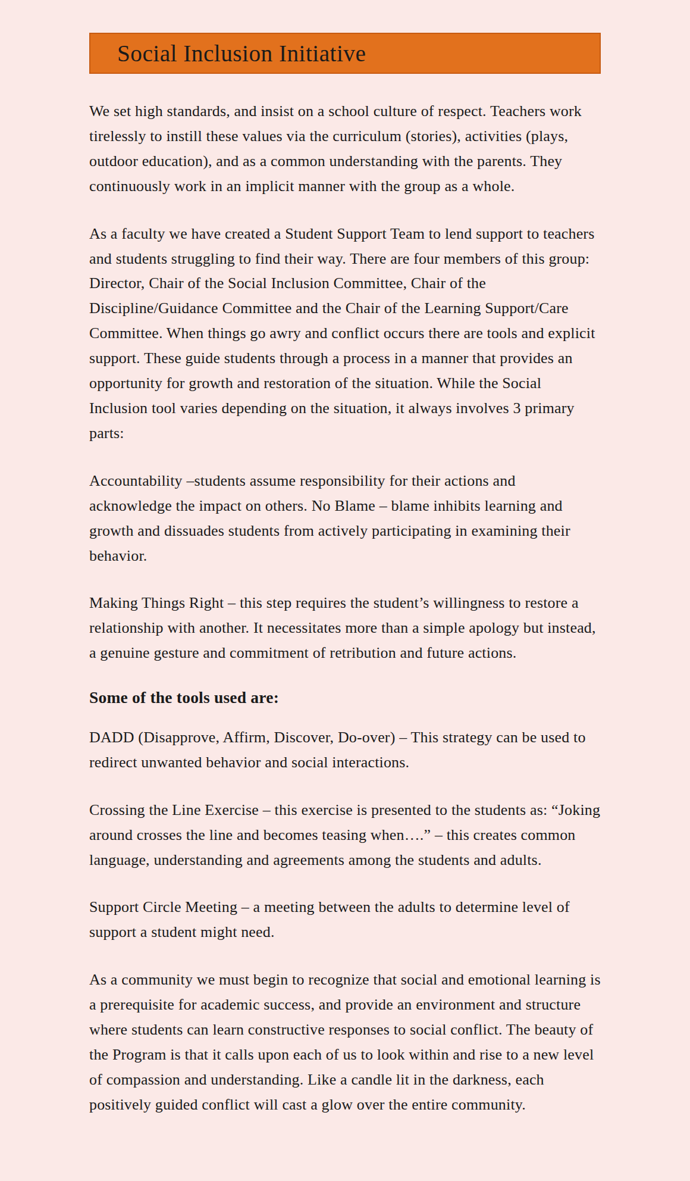Social Inclusion Initiative
We set high standards, and insist on a school culture of respect. Teachers work tirelessly to instill these values via the curriculum (stories), activities (plays, outdoor education), and as a common understanding with the parents. They continuously work in an implicit manner with the group as a whole.
As a faculty we have created a Student Support Team to lend support to teachers and students struggling to find their way. There are four members of this group: Director, Chair of the Social Inclusion Committee, Chair of the Discipline/Guidance Committee and the Chair of the Learning Support/Care Committee. When things go awry and conflict occurs there are tools and explicit support. These guide students through a process in a manner that provides an opportunity for growth and restoration of the situation. While the Social Inclusion tool varies depending on the situation, it always involves 3 primary parts:
Accountability –students assume responsibility for their actions and acknowledge the impact on others. No Blame – blame inhibits learning and growth and dissuades students from actively participating in examining their behavior.
Making Things Right – this step requires the student’s willingness to restore a relationship with another. It necessitates more than a simple apology but instead, a genuine gesture and commitment of retribution and future actions.
Some of the tools used are:
DADD (Disapprove, Affirm, Discover, Do-over) – This strategy can be used to redirect unwanted behavior and social interactions.
Crossing the Line Exercise – this exercise is presented to the students as: “Joking around crosses the line and becomes teasing when….” – this creates common language, understanding and agreements among the students and adults.
Support Circle Meeting – a meeting between the adults to determine level of support a student might need.
As a community we must begin to recognize that social and emotional learning is a prerequisite for academic success, and provide an environment and structure where students can learn constructive responses to social conflict. The beauty of the Program is that it calls upon each of us to look within and rise to a new level of compassion and understanding. Like a candle lit in the darkness, each positively guided conflict will cast a glow over the entire community.